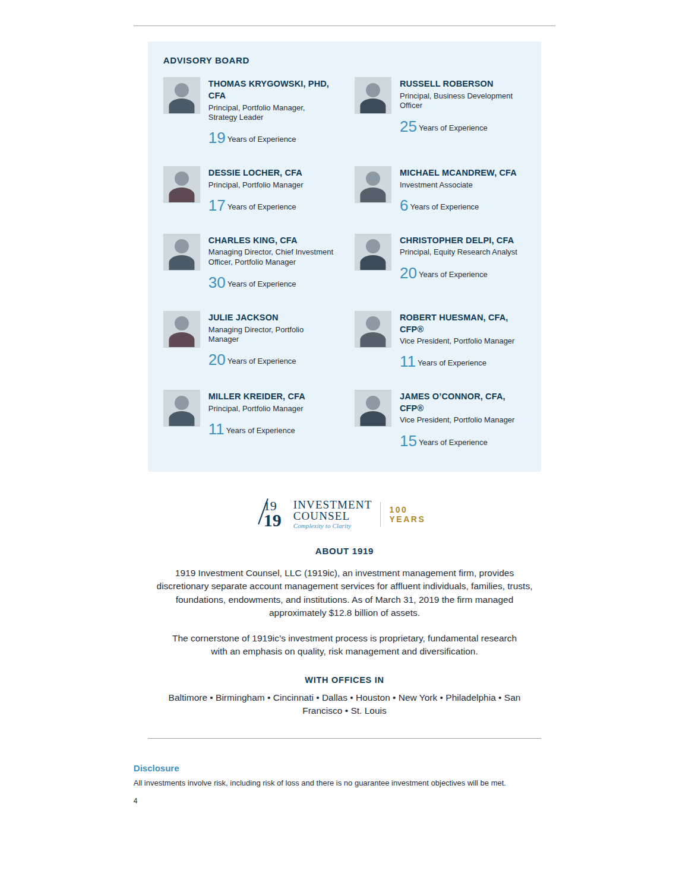ADVISORY BOARD
Thomas Krygowski, PhD, CFA
Principal, Portfolio Manager, Strategy Leader
19 Years of Experience
Russell Roberson
Principal, Business Development Officer
25 Years of Experience
Dessie Locher, CFA
Principal, Portfolio Manager
17 Years of Experience
Michael McAndrew, CFA
Investment Associate
6 Years of Experience
Charles King, CFA
Managing Director, Chief Investment
Officer, Portfolio Manager
30 Years of Experience
Christopher Delpi, CFA
Principal, Equity Research Analyst
20 Years of Experience
Julie Jackson
Managing Director, Portfolio Manager
20 Years of Experience
Robert Huesman, CFA, CFP®
Vice President, Portfolio Manager
11 Years of Experience
Miller Kreider, CFA
Principal, Portfolio Manager
11 Years of Experience
James O’Connor, CFA, CFP®
Vice President, Portfolio Manager
15 Years of Experience
19 19
INVESTMENT COUNSEL Complexity to Clarity
100
YEARS
ABOUT 1919
1919 Investment Counsel, LLC (1919ic), an investment management firm, provides discretionary separate account management services for affluent individuals, families, trusts, foundations, endowments, and institutions. As of March 31, 2019 the firm managed approximately $12.8 billion of assets.
The cornerstone of 1919ic’s investment process is proprietary, fundamental research
with an emphasis on quality, risk management and diversification.
WITH OFFICES IN
Baltimore • Birmingham • Cincinnati • Dallas • Houston • New York • Philadelphia • San Francisco • St. Louis
Disclosure
All investments involve risk, including risk of loss and there is no guarantee investment objectives will be met.
4